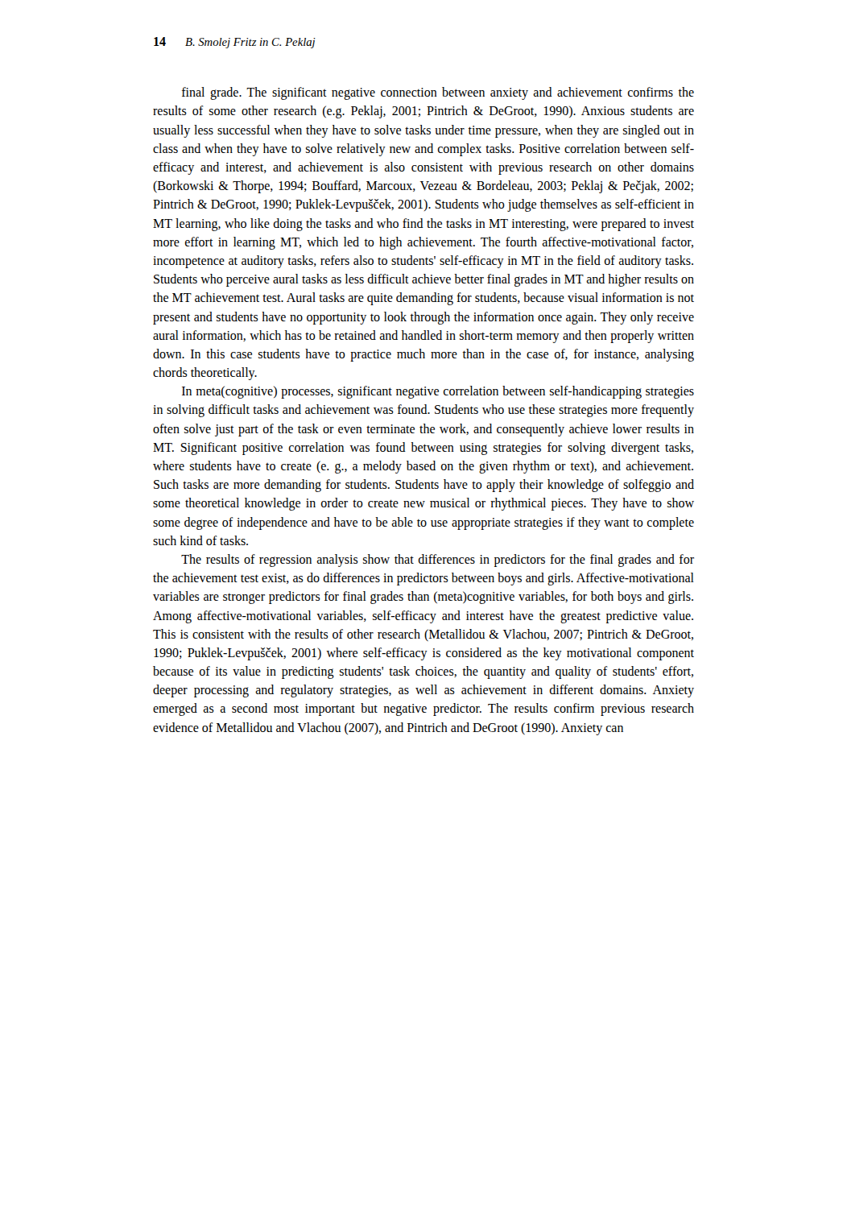14 B. Smolej Fritz in C. Peklaj
final grade. The significant negative connection between anxiety and achievement confirms the results of some other research (e.g. Peklaj, 2001; Pintrich & DeGroot, 1990). Anxious students are usually less successful when they have to solve tasks under time pressure, when they are singled out in class and when they have to solve relatively new and complex tasks. Positive correlation between self-efficacy and interest, and achievement is also consistent with previous research on other domains (Borkowski & Thorpe, 1994; Bouffard, Marcoux, Vezeau & Bordeleau, 2003; Peklaj & Pečjak, 2002; Pintrich & DeGroot, 1990; Puklek-Levpušček, 2001). Students who judge themselves as self-efficient in MT learning, who like doing the tasks and who find the tasks in MT interesting, were prepared to invest more effort in learning MT, which led to high achievement. The fourth affective-motivational factor, incompetence at auditory tasks, refers also to students' self-efficacy in MT in the field of auditory tasks. Students who perceive aural tasks as less difficult achieve better final grades in MT and higher results on the MT achievement test. Aural tasks are quite demanding for students, because visual information is not present and students have no opportunity to look through the information once again. They only receive aural information, which has to be retained and handled in short-term memory and then properly written down. In this case students have to practice much more than in the case of, for instance, analysing chords theoretically.
In meta(cognitive) processes, significant negative correlation between self-handicapping strategies in solving difficult tasks and achievement was found. Students who use these strategies more frequently often solve just part of the task or even terminate the work, and consequently achieve lower results in MT. Significant positive correlation was found between using strategies for solving divergent tasks, where students have to create (e. g., a melody based on the given rhythm or text), and achievement. Such tasks are more demanding for students. Students have to apply their knowledge of solfeggio and some theoretical knowledge in order to create new musical or rhythmical pieces. They have to show some degree of independence and have to be able to use appropriate strategies if they want to complete such kind of tasks.
The results of regression analysis show that differences in predictors for the final grades and for the achievement test exist, as do differences in predictors between boys and girls. Affective-motivational variables are stronger predictors for final grades than (meta)cognitive variables, for both boys and girls. Among affective-motivational variables, self-efficacy and interest have the greatest predictive value. This is consistent with the results of other research (Metallidou & Vlachou, 2007; Pintrich & DeGroot, 1990; Puklek-Levpušček, 2001) where self-efficacy is considered as the key motivational component because of its value in predicting students' task choices, the quantity and quality of students' effort, deeper processing and regulatory strategies, as well as achievement in different domains. Anxiety emerged as a second most important but negative predictor. The results confirm previous research evidence of Metallidou and Vlachou (2007), and Pintrich and DeGroot (1990). Anxiety can